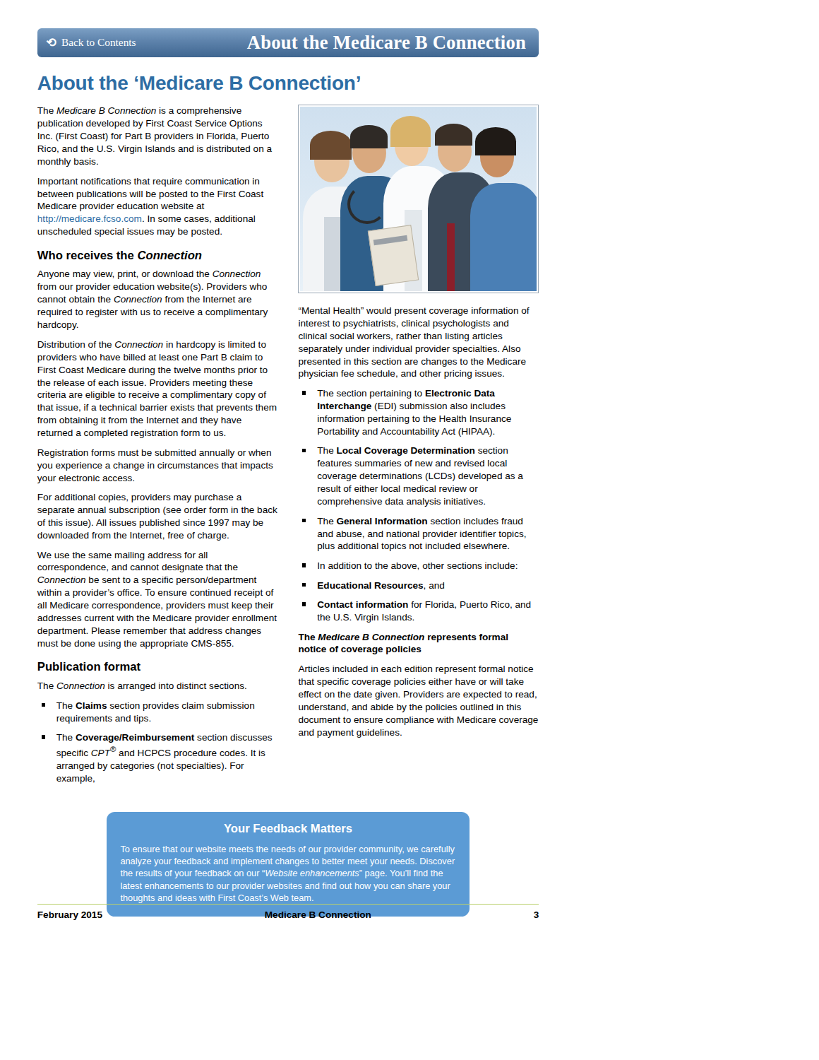⟳ Back to Contents
About the Medicare B Connection
About the ‘Medicare B Connection’
The Medicare B Connection is a comprehensive publication developed by First Coast Service Options Inc. (First Coast) for Part B providers in Florida, Puerto Rico, and the U.S. Virgin Islands and is distributed on a monthly basis.
Important notifications that require communication in between publications will be posted to the First Coast Medicare provider education website at http://medicare.fcso.com. In some cases, additional unscheduled special issues may be posted.
Who receives the Connection
Anyone may view, print, or download the Connection from our provider education website(s). Providers who cannot obtain the Connection from the Internet are required to register with us to receive a complimentary hardcopy.
Distribution of the Connection in hardcopy is limited to providers who have billed at least one Part B claim to First Coast Medicare during the twelve months prior to the release of each issue. Providers meeting these criteria are eligible to receive a complimentary copy of that issue, if a technical barrier exists that prevents them from obtaining it from the Internet and they have returned a completed registration form to us.
Registration forms must be submitted annually or when you experience a change in circumstances that impacts your electronic access.
For additional copies, providers may purchase a separate annual subscription (see order form in the back of this issue). All issues published since 1997 may be downloaded from the Internet, free of charge.
We use the same mailing address for all correspondence, and cannot designate that the Connection be sent to a specific person/department within a provider’s office. To ensure continued receipt of all Medicare correspondence, providers must keep their addresses current with the Medicare provider enrollment department. Please remember that address changes must be done using the appropriate CMS-855.
Publication format
The Connection is arranged into distinct sections.
The Claims section provides claim submission requirements and tips.
The Coverage/Reimbursement section discusses specific CPT® and HCPCS procedure codes. It is arranged by categories (not specialties). For example,
“Mental Health” would present coverage information of interest to psychiatrists, clinical psychologists and clinical social workers, rather than listing articles separately under individual provider specialties. Also presented in this section are changes to the Medicare physician fee schedule, and other pricing issues.
The section pertaining to Electronic Data Interchange (EDI) submission also includes information pertaining to the Health Insurance Portability and Accountability Act (HIPAA).
The Local Coverage Determination section features summaries of new and revised local coverage determinations (LCDs) developed as a result of either local medical review or comprehensive data analysis initiatives.
The General Information section includes fraud and abuse, and national provider identifier topics, plus additional topics not included elsewhere.
In addition to the above, other sections include:
Educational Resources, and
Contact information for Florida, Puerto Rico, and the U.S. Virgin Islands.
The Medicare B Connection represents formal notice of coverage policies
Articles included in each edition represent formal notice that specific coverage policies either have or will take effect on the date given. Providers are expected to read, understand, and abide by the policies outlined in this document to ensure compliance with Medicare coverage and payment guidelines.
Your Feedback Matters
To ensure that our website meets the needs of our provider community, we carefully analyze your feedback and implement changes to better meet your needs. Discover the results of your feedback on our “Website enhancements” page. You’ll find the latest enhancements to our provider websites and find out how you can share your thoughts and ideas with First Coast’s Web team.
February 2015
Medicare B Connection
3